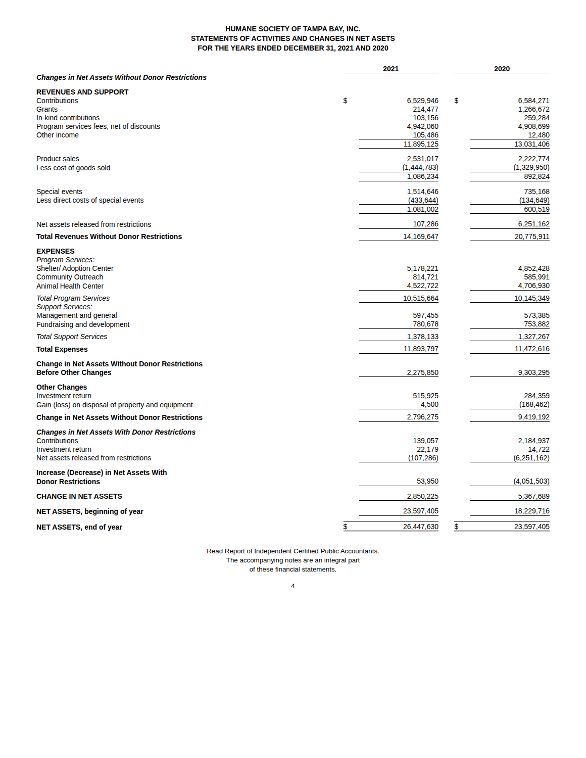HUMANE SOCIETY OF TAMPA BAY, INC.
STATEMENTS OF ACTIVITIES AND CHANGES IN NET ASETS
FOR THE YEARS ENDED DECEMBER 31, 2021 AND 2020
| | 2021 | | 2020 |
| Changes in Net Assets Without Donor Restrictions | |
| REVENUES AND SUPPORT | |
| Contributions | $ | 6,529,946 | | $ | 6,584,271 |
| Grants | | 214,477 | | | 1,266,672 |
| In-kind contributions | | 103,156 | | | 259,284 |
| Program services fees, net of discounts | | 4,942,060 | | | 4,908,699 |
| Other income | | 105,486 | | | 12,480 |
| | | 11,895,125 | | | 13,031,406 |
| Product sales | | 2,531,017 | | | 2,222,774 |
| Less cost of goods sold | | (1,444,783) | | | (1,329,950) |
| | | 1,086,234 | | | 892,824 |
| Special events | | 1,514,646 | | | 735,168 |
| Less direct costs of special events | | (433,644) | | | (134,649) |
| | | 1,081,002 | | | 600,519 |
| Net assets released from restrictions | | 107,286 | | | 6,251,162 |
| Total Revenues Without Donor Restrictions | | 14,169,647 | | | 20,775,911 |
| EXPENSES | |
| Program Services: | |
| Shelter/ Adoption Center | | 5,178,221 | | | 4,852,428 |
| Community Outreach | | 814,721 | | | 585,991 |
| Animal Health Center | | 4,522,722 | | | 4,706,930 |
| Total Program Services | | 10,515,664 | | | 10,145,349 |
| Support Services: | |
| Management and general | | 597,455 | | | 573,385 |
| Fundraising and development | | 780,678 | | | 753,882 |
| Total Support Services | | 1,378,133 | | | 1,327,267 |
| Total Expenses | | 11,893,797 | | | 11,472,616 |
| Change in Net Assets Without Donor Restrictions | |
| Before Other Changes | | 2,275,850 | | | 9,303,295 |
| Other Changes | |
| Investment return | | 515,925 | | | 284,359 |
| Gain (loss) on disposal of property and equipment | | 4,500 | | | (168,462) |
| Change in Net Assets Without Donor Restrictions | | 2,796,275 | | | 9,419,192 |
| Changes in Net Assets With Donor Restrictions | |
| Contributions | | 139,057 | | | 2,184,937 |
| Investment return | | 22,179 | | | 14,722 |
| Net assets released from restrictions | | (107,286) | | | (6,251,162) |
| Increase (Decrease) in Net Assets With | |
| Donor Restrictions | | 53,950 | | | (4,051,503) |
| CHANGE IN NET ASSETS | | 2,850,225 | | | 5,367,689 |
| NET ASSETS, beginning of year | | 23,597,405 | | | 18,229,716 |
| NET ASSETS, end of year | $ | 26,447,630 | | $ | 23,597,405 |
Read Report of Independent Certified Public Accountants.
The accompanying notes are an integral part
of these financial statements.
4